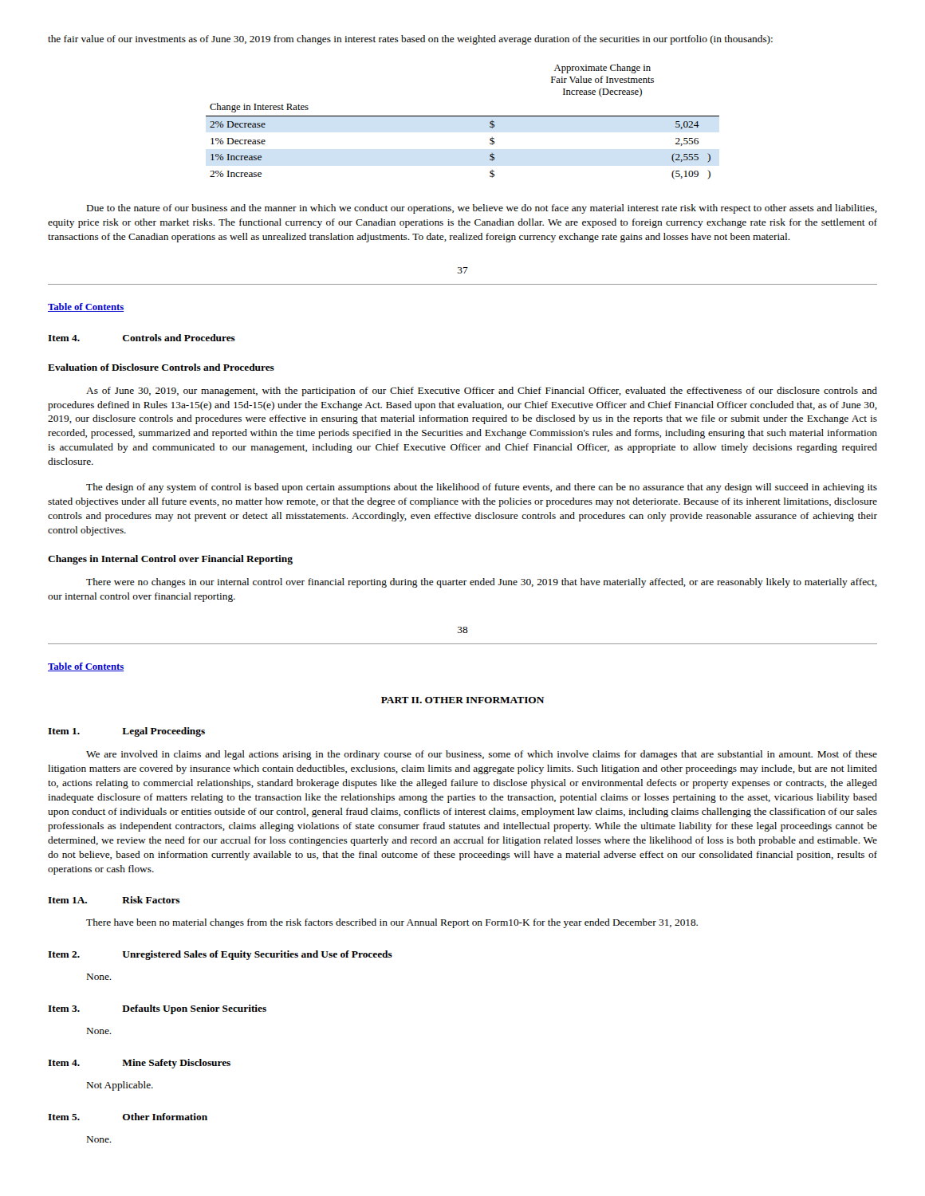the fair value of our investments as of June 30, 2019 from changes in interest rates based on the weighted average duration of the securities in our portfolio (in thousands):
| | Approximate Change in Fair Value of Investments Increase (Decrease) |
| Change in Interest Rates | |
| 2% Decrease | $ | 5,024 | |
| 1% Decrease | $ | 2,556 | |
| 1% Increase | $ | (2,555 | ) |
| 2% Increase | $ | (5,109 | ) |
Due to the nature of our business and the manner in which we conduct our operations, we believe we do not face any material interest rate risk with respect to other assets and liabilities, equity price risk or other market risks. The functional currency of our Canadian operations is the Canadian dollar. We are exposed to foreign currency exchange rate risk for the settlement of transactions of the Canadian operations as well as unrealized translation adjustments. To date, realized foreign currency exchange rate gains and losses have not been material.
37
Table of Contents
Item 4. Controls and Procedures
Evaluation of Disclosure Controls and Procedures
As of June 30, 2019, our management, with the participation of our Chief Executive Officer and Chief Financial Officer, evaluated the effectiveness of our disclosure controls and procedures defined in Rules 13a-15(e) and 15d-15(e) under the Exchange Act. Based upon that evaluation, our Chief Executive Officer and Chief Financial Officer concluded that, as of June 30, 2019, our disclosure controls and procedures were effective in ensuring that material information required to be disclosed by us in the reports that we file or submit under the Exchange Act is recorded, processed, summarized and reported within the time periods specified in the Securities and Exchange Commission's rules and forms, including ensuring that such material information is accumulated by and communicated to our management, including our Chief Executive Officer and Chief Financial Officer, as appropriate to allow timely decisions regarding required disclosure.
The design of any system of control is based upon certain assumptions about the likelihood of future events, and there can be no assurance that any design will succeed in achieving its stated objectives under all future events, no matter how remote, or that the degree of compliance with the policies or procedures may not deteriorate. Because of its inherent limitations, disclosure controls and procedures may not prevent or detect all misstatements. Accordingly, even effective disclosure controls and procedures can only provide reasonable assurance of achieving their control objectives.
Changes in Internal Control over Financial Reporting
There were no changes in our internal control over financial reporting during the quarter ended June 30, 2019 that have materially affected, or are reasonably likely to materially affect, our internal control over financial reporting.
38
Table of Contents
PART II. OTHER INFORMATION
Item 1. Legal Proceedings
We are involved in claims and legal actions arising in the ordinary course of our business, some of which involve claims for damages that are substantial in amount. Most of these litigation matters are covered by insurance which contain deductibles, exclusions, claim limits and aggregate policy limits. Such litigation and other proceedings may include, but are not limited to, actions relating to commercial relationships, standard brokerage disputes like the alleged failure to disclose physical or environmental defects or property expenses or contracts, the alleged inadequate disclosure of matters relating to the transaction like the relationships among the parties to the transaction, potential claims or losses pertaining to the asset, vicarious liability based upon conduct of individuals or entities outside of our control, general fraud claims, conflicts of interest claims, employment law claims, including claims challenging the classification of our sales professionals as independent contractors, claims alleging violations of state consumer fraud statutes and intellectual property. While the ultimate liability for these legal proceedings cannot be determined, we review the need for our accrual for loss contingencies quarterly and record an accrual for litigation related losses where the likelihood of loss is both probable and estimable. We do not believe, based on information currently available to us, that the final outcome of these proceedings will have a material adverse effect on our consolidated financial position, results of operations or cash flows.
Item 1A. Risk Factors
There have been no material changes from the risk factors described in our Annual Report on Form10-K for the year ended December 31, 2018.
Item 2. Unregistered Sales of Equity Securities and Use of Proceeds
None.
Item 3. Defaults Upon Senior Securities
None.
Item 4. Mine Safety Disclosures
Not Applicable.
Item 5. Other Information
None.